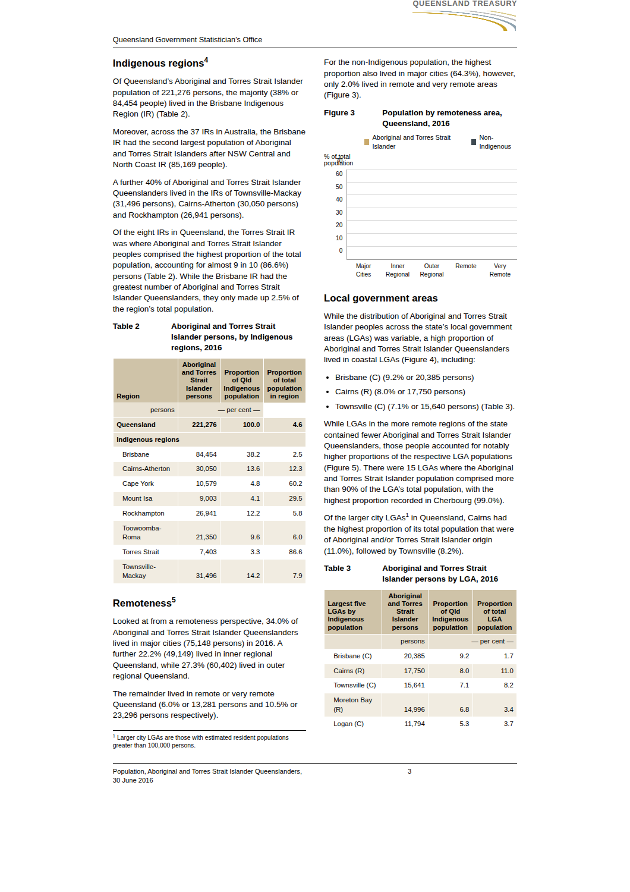QUEENSLAND TREASURY
Queensland Government Statistician’s Office
Indigenous regions4
Of Queensland’s Aboriginal and Torres Strait Islander population of 221,276 persons, the majority (38% or 84,454 people) lived in the Brisbane Indigenous Region (IR) (Table 2).
Moreover, across the 37 IRs in Australia, the Brisbane IR had the second largest population of Aboriginal and Torres Strait Islanders after NSW Central and North Coast IR (85,169 people).
A further 40% of Aboriginal and Torres Strait Islander Queenslanders lived in the IRs of Townsville-Mackay (31,496 persons), Cairns-Atherton (30,050 persons) and Rockhampton (26,941 persons).
Of the eight IRs in Queensland, the Torres Strait IR was where Aboriginal and Torres Strait Islander peoples comprised the highest proportion of the total population, accounting for almost 9 in 10 (86.6%) persons (Table 2). While the Brisbane IR had the greatest number of Aboriginal and Torres Strait Islander Queenslanders, they only made up 2.5% of the region’s total population.
Table 2
Aboriginal and Torres Strait Islander persons, by Indigenous regions, 2016
| Region | Aboriginal and Torres Strait Islander persons | Proportion of Qld Indigenous population | Proportion of total population in region |
| --- | --- | --- | --- |
| persons | — per cent — |
| Queensland | 221,276 | 100.0 | 4.6 |
| Indigenous regions |
| Brisbane | 84,454 | 38.2 | 2.5 |
| Cairns-Atherton | 30,050 | 13.6 | 12.3 |
| Cape York | 10,579 | 4.8 | 60.2 |
| Mount Isa | 9,003 | 4.1 | 29.5 |
| Rockhampton | 26,941 | 12.2 | 5.8 |
| Toowoomba-Roma | 21,350 | 9.6 | 6.0 |
| Torres Strait | 7,403 | 3.3 | 86.6 |
| Townsville-Mackay | 31,496 | 14.2 | 7.9 |
Remoteness5
Looked at from a remoteness perspective, 34.0% of Aboriginal and Torres Strait Islander Queenslanders lived in major cities (75,148 persons) in 2016. A further 22.2% (49,149) lived in inner regional Queensland, while 27.3% (60,402) lived in outer regional Queensland.
The remainder lived in remote or very remote Queensland (6.0% or 13,281 persons and 10.5% or 23,296 persons respectively).
1 Larger city LGAs are those with estimated resident populations greater than 100,000 persons.
For the non-Indigenous population, the highest proportion also lived in major cities (64.3%), however, only 2.0% lived in remote and very remote areas (Figure 3).
Figure 3
Population by remoteness area, Queensland, 2016
Aboriginal and Torres Strait Islander
Non-Indigenous
% of total
population
70
60
50
40
30
20
10
0
Major Cities Inner Regional Outer Regional Remote Very Remote
Local government areas
While the distribution of Aboriginal and Torres Strait Islander peoples across the state’s local government areas (LGAs) was variable, a high proportion of Aboriginal and Torres Strait Islander Queenslanders lived in coastal LGAs (Figure 4), including:
Brisbane (C) (9.2% or 20,385 persons)
Cairns (R) (8.0% or 17,750 persons)
Townsville (C) (7.1% or 15,640 persons) (Table 3).
While LGAs in the more remote regions of the state contained fewer Aboriginal and Torres Strait Islander Queenslanders, those people accounted for notably higher proportions of the respective LGA populations (Figure 5). There were 15 LGAs where the Aboriginal and Torres Strait Islander population comprised more than 90% of the LGA’s total population, with the highest proportion recorded in Cherbourg (99.0%).
Of the larger city LGAs1 in Queensland, Cairns had the highest proportion of its total population that were of Aboriginal and/or Torres Strait Islander origin (11.0%), followed by Townsville (8.2%).
Table 3
Aboriginal and Torres Strait Islander persons by LGA, 2016
| Largest five LGAs by Indigenous population | Aboriginal and Torres Strait Islander persons | Proportion of Qld Indigenous population | Proportion of total LGA population |
| --- | --- | --- | --- |
| | persons | — per cent — |
| Brisbane (C) | 20,385 | 9.2 | 1.7 |
| Cairns (R) | 17,750 | 8.0 | 11.0 |
| Townsville (C) | 15,641 | 7.1 | 8.2 |
| Moreton Bay (R) | 14,996 | 6.8 | 3.4 |
| Logan (C) | 11,794 | 5.3 | 3.7 |
Population, Aboriginal and Torres Strait Islander Queenslanders,
30 June 2016
3